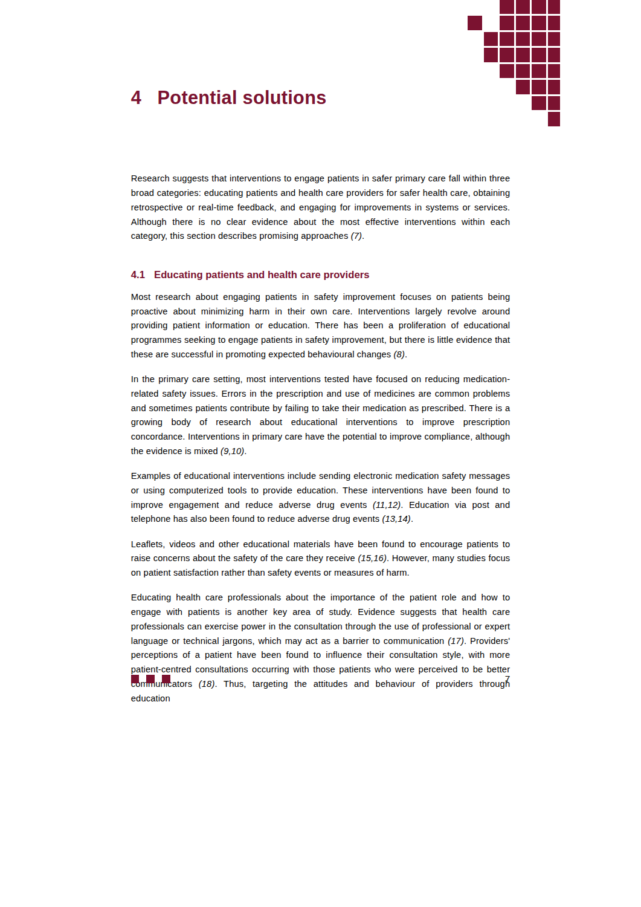4 Potential solutions
Research suggests that interventions to engage patients in safer primary care fall within three broad categories: educating patients and health care providers for safer health care, obtaining retrospective or real-time feedback, and engaging for improvements in systems or services. Although there is no clear evidence about the most effective interventions within each category, this section describes promising approaches (7).
4.1 Educating patients and health care providers
Most research about engaging patients in safety improvement focuses on patients being proactive about minimizing harm in their own care. Interventions largely revolve around providing patient information or education. There has been a proliferation of educational programmes seeking to engage patients in safety improvement, but there is little evidence that these are successful in promoting expected behavioural changes (8).
In the primary care setting, most interventions tested have focused on reducing medication-related safety issues. Errors in the prescription and use of medicines are common problems and sometimes patients contribute by failing to take their medication as prescribed. There is a growing body of research about educational interventions to improve prescription concordance. Interventions in primary care have the potential to improve compliance, although the evidence is mixed (9,10).
Examples of educational interventions include sending electronic medication safety messages or using computerized tools to provide education. These interventions have been found to improve engagement and reduce adverse drug events (11,12). Education via post and telephone has also been found to reduce adverse drug events (13,14).
Leaflets, videos and other educational materials have been found to encourage patients to raise concerns about the safety of the care they receive (15,16). However, many studies focus on patient satisfaction rather than safety events or measures of harm.
Educating health care professionals about the importance of the patient role and how to engage with patients is another key area of study. Evidence suggests that health care professionals can exercise power in the consultation through the use of professional or expert language or technical jargons, which may act as a barrier to communication (17). Providers' perceptions of a patient have been found to influence their consultation style, with more patient-centred consultations occurring with those patients who were perceived to be better communicators (18). Thus, targeting the attitudes and behaviour of providers through education
7